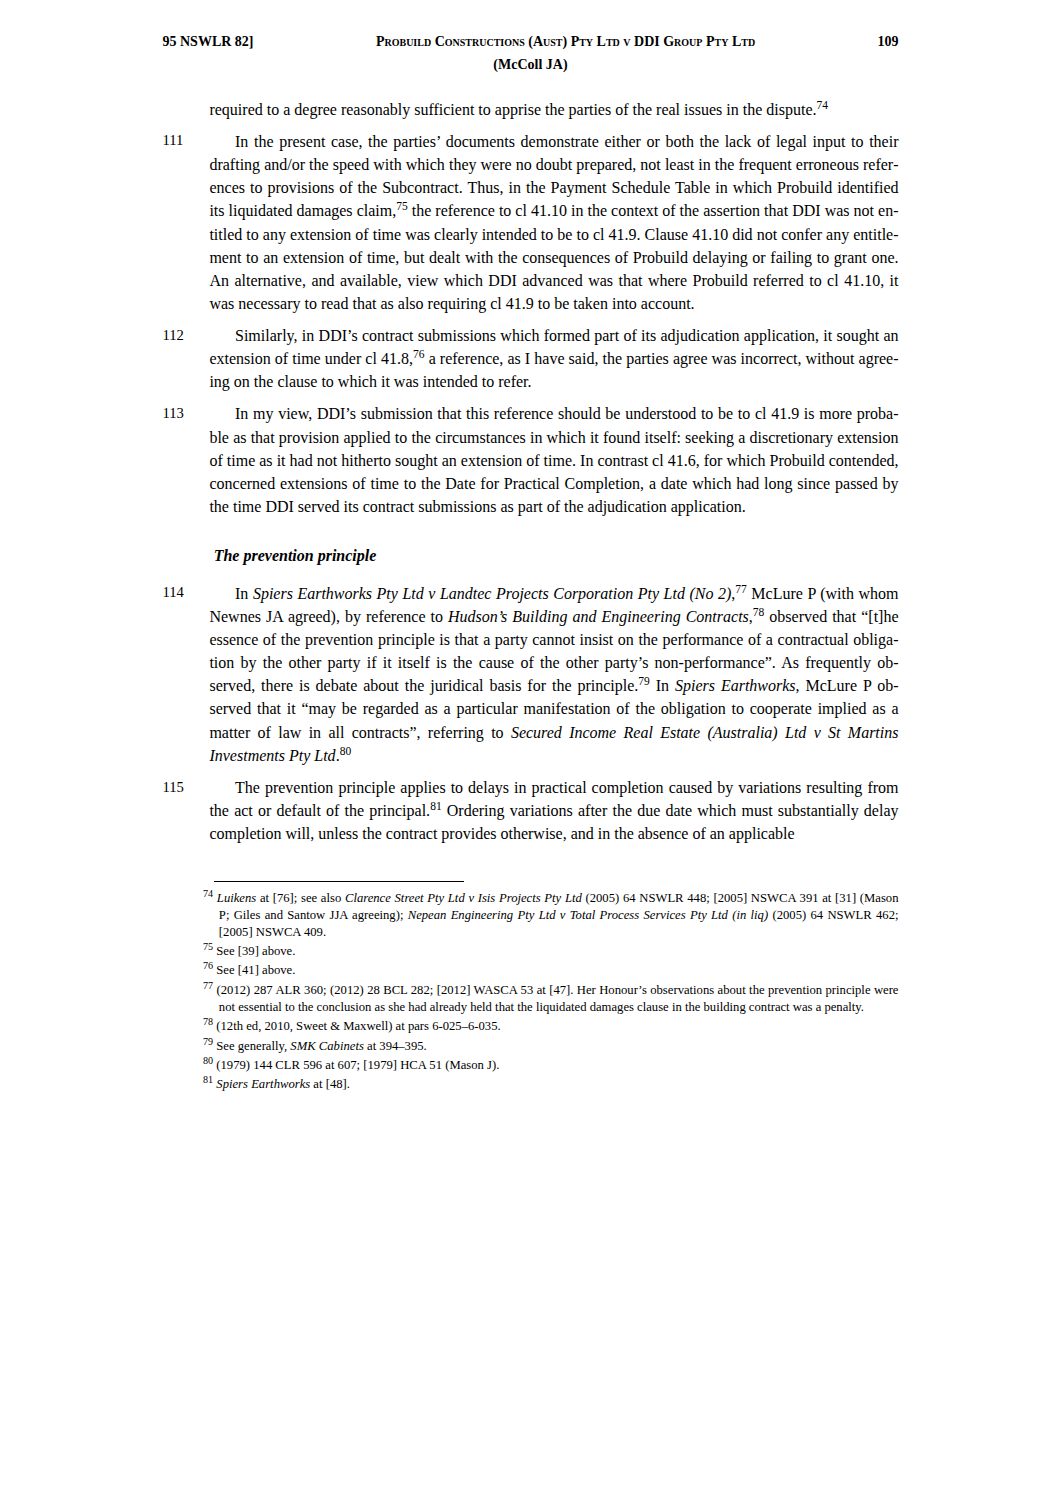95 NSWLR 82] Probuild Constructions (Aust) Pty Ltd v DDI Group Pty Ltd 109
(McColl JA)
required to a degree reasonably sufficient to apprise the parties of the real issues in the dispute.74
111
In the present case, the parties’ documents demonstrate either or both the lack of legal input to their drafting and/or the speed with which they were no doubt prepared, not least in the frequent erroneous references to provisions of the Subcontract. Thus, in the Payment Schedule Table in which Probuild identified its liquidated damages claim,75 the reference to cl 41.10 in the context of the assertion that DDI was not entitled to any extension of time was clearly intended to be to cl 41.9. Clause 41.10 did not confer any entitlement to an extension of time, but dealt with the consequences of Probuild delaying or failing to grant one. An alternative, and available, view which DDI advanced was that where Probuild referred to cl 41.10, it was necessary to read that as also requiring cl 41.9 to be taken into account.
112
Similarly, in DDI’s contract submissions which formed part of its adjudication application, it sought an extension of time under cl 41.8,76 a reference, as I have said, the parties agree was incorrect, without agreeing on the clause to which it was intended to refer.
113
In my view, DDI’s submission that this reference should be understood to be to cl 41.9 is more probable as that provision applied to the circumstances in which it found itself: seeking a discretionary extension of time as it had not hitherto sought an extension of time. In contrast cl 41.6, for which Probuild contended, concerned extensions of time to the Date for Practical Completion, a date which had long since passed by the time DDI served its contract submissions as part of the adjudication application.
The prevention principle
114
In Spiers Earthworks Pty Ltd v Landtec Projects Corporation Pty Ltd (No 2),77 McLure P (with whom Newnes JA agreed), by reference to Hudson’s Building and Engineering Contracts,78 observed that “[t]he essence of the prevention principle is that a party cannot insist on the performance of a contractual obligation by the other party if it itself is the cause of the other party’s non-performance”. As frequently observed, there is debate about the juridical basis for the principle.79 In Spiers Earthworks, McLure P observed that it “may be regarded as a particular manifestation of the obligation to cooperate implied as a matter of law in all contracts”, referring to Secured Income Real Estate (Australia) Ltd v St Martins Investments Pty Ltd.80
115
The prevention principle applies to delays in practical completion caused by variations resulting from the act or default of the principal.81 Ordering variations after the due date which must substantially delay completion will, unless the contract provides otherwise, and in the absence of an applicable
74 Luikens at [76]; see also Clarence Street Pty Ltd v Isis Projects Pty Ltd (2005) 64 NSWLR 448; [2005] NSWCA 391 at [31] (Mason P; Giles and Santow JJA agreeing); Nepean Engineering Pty Ltd v Total Process Services Pty Ltd (in liq) (2005) 64 NSWLR 462; [2005] NSWCA 409.
75 See [39] above.
76 See [41] above.
77 (2012) 287 ALR 360; (2012) 28 BCL 282; [2012] WASCA 53 at [47]. Her Honour’s observations about the prevention principle were not essential to the conclusion as she had already held that the liquidated damages clause in the building contract was a penalty.
78 (12th ed, 2010, Sweet & Maxwell) at pars 6-025–6-035.
79 See generally, SMK Cabinets at 394–395.
80 (1979) 144 CLR 596 at 607; [1979] HCA 51 (Mason J).
81 Spiers Earthworks at [48].